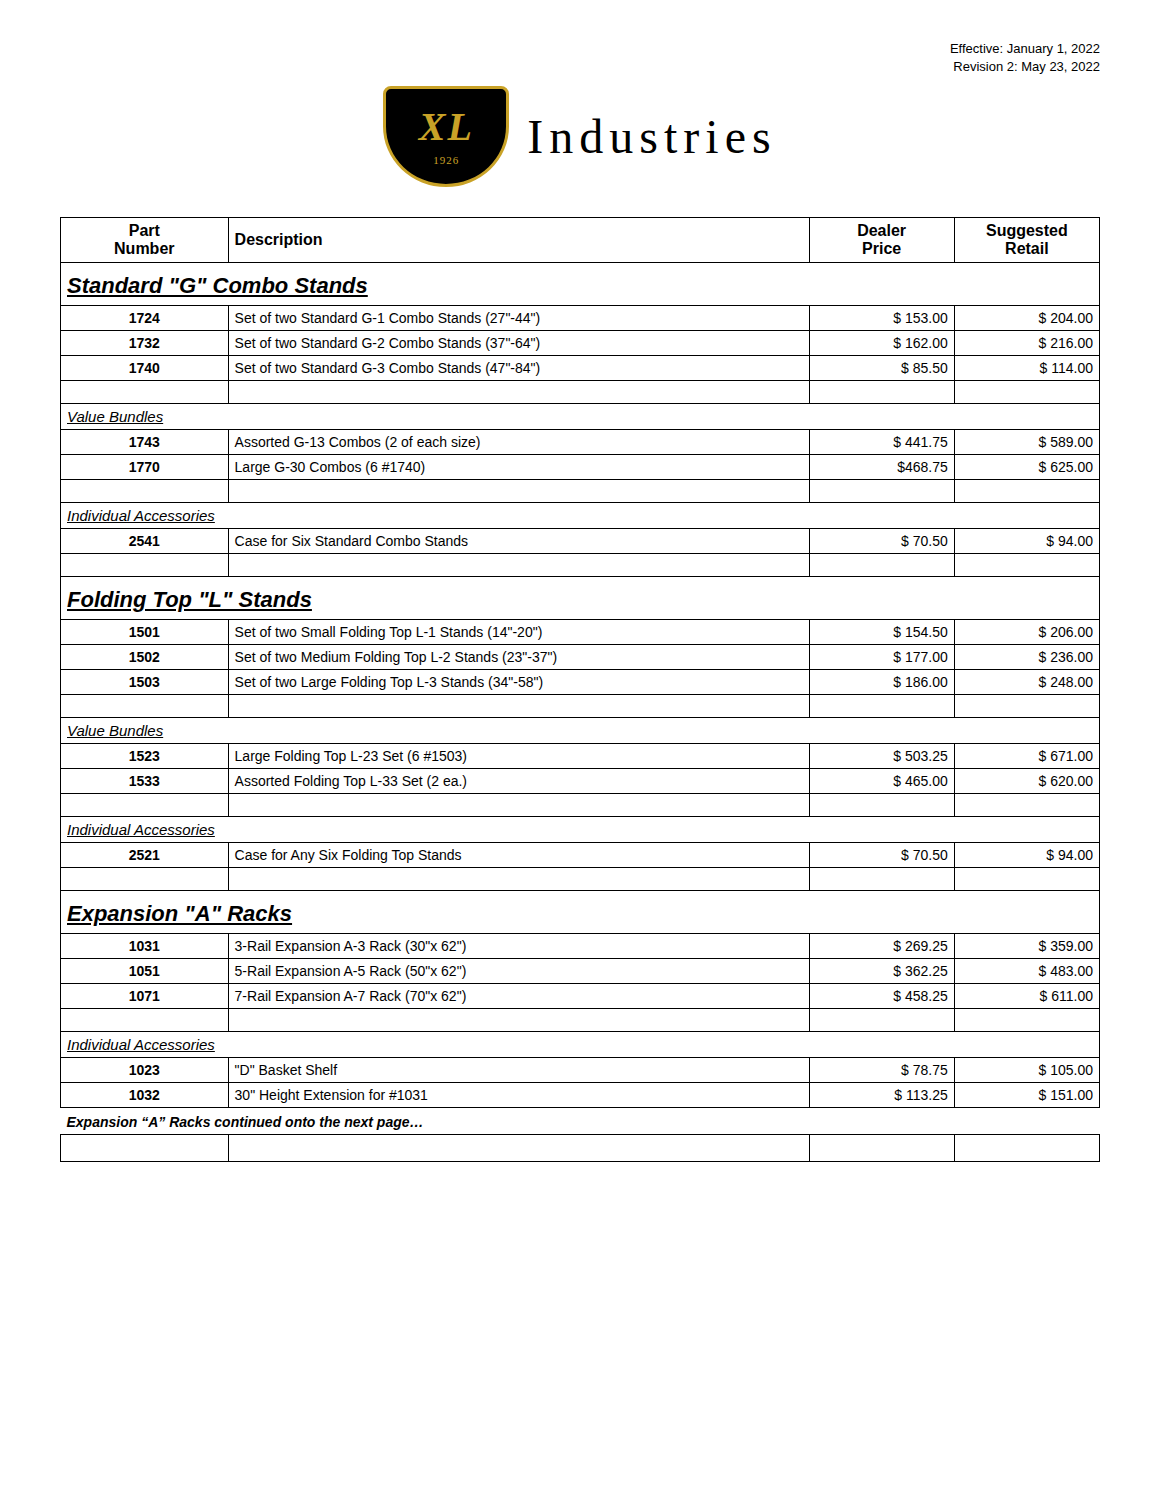Effective: January 1, 2022
Revision 2: May 23, 2022
XL
1926
Industries
| Part Number | Description | Dealer Price | Suggested Retail |
| --- | --- | --- | --- |
| Standard "G" Combo Stands |
| 1724 | Set of two Standard G-1 Combo Stands (27"-44") | $ 153.00 | $ 204.00 |
| 1732 | Set of two Standard G-2 Combo Stands (37"-64") | $ 162.00 | $ 216.00 |
| 1740 | Set of two Standard G-3 Combo Stands (47"-84") | $ 85.50 | $ 114.00 |
| Value Bundles |
| 1743 | Assorted G-13 Combos (2 of each size) | $ 441.75 | $ 589.00 |
| 1770 | Large G-30 Combos (6 #1740) | $468.75 | $ 625.00 |
| Individual Accessories |
| 2541 | Case for Six Standard Combo Stands | $ 70.50 | $ 94.00 |
| Folding Top "L" Stands |
| 1501 | Set of two Small Folding Top L-1 Stands (14"-20") | $ 154.50 | $ 206.00 |
| 1502 | Set of two Medium Folding Top L-2 Stands (23"-37") | $ 177.00 | $ 236.00 |
| 1503 | Set of two Large Folding Top L-3 Stands (34"-58") | $ 186.00 | $ 248.00 |
| Value Bundles |
| 1523 | Large Folding Top L-23 Set (6 #1503) | $ 503.25 | $ 671.00 |
| 1533 | Assorted Folding Top L-33 Set (2 ea.) | $ 465.00 | $ 620.00 |
| Individual Accessories |
| 2521 | Case for Any Six Folding Top Stands | $ 70.50 | $ 94.00 |
| Expansion "A" Racks |
| 1031 | 3-Rail Expansion A-3 Rack (30"x 62") | $ 269.25 | $ 359.00 |
| 1051 | 5-Rail Expansion A-5 Rack (50"x 62") | $ 362.25 | $ 483.00 |
| 1071 | 7-Rail Expansion A-7 Rack (70"x 62") | $ 458.25 | $ 611.00 |
| Individual Accessories |
| 1023 | "D" Basket Shelf | $ 78.75 | $ 105.00 |
| 1032 | 30" Height Extension for #1031 | $ 113.25 | $ 151.00 |
| Expansion “A” Racks continued onto the next page… |